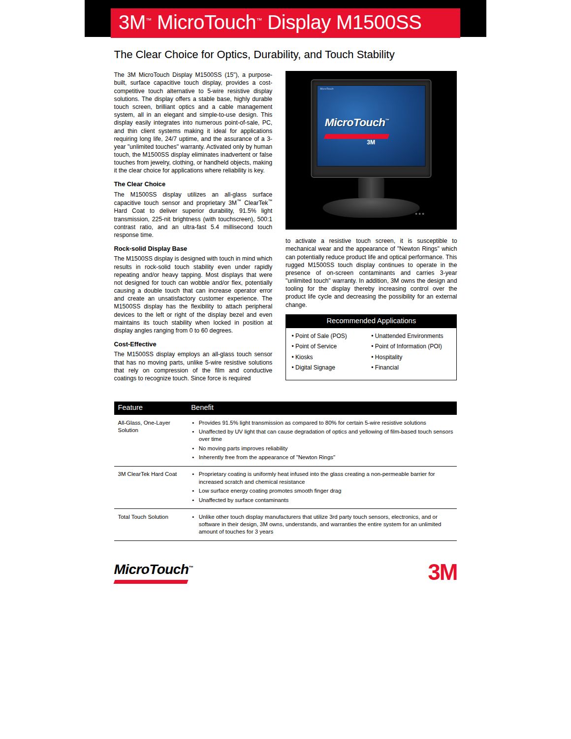3M™ MicroTouch™ Display M1500SS
The Clear Choice for Optics, Durability, and Touch Stability
The 3M MicroTouch Display M1500SS (15"), a purpose-built, surface capacitive touch display, provides a cost-competitive touch alternative to 5-wire resistive display solutions. The display offers a stable base, highly durable touch screen, brilliant optics and a cable management system, all in an elegant and simple-to-use design. This display easily integrates into numerous point-of-sale, PC, and thin client systems making it ideal for applications requiring long life, 24/7 uptime, and the assurance of a 3-year "unlimited touches" warranty. Activated only by human touch, the M1500SS display eliminates inadvertent or false touches from jewelry, clothing, or handheld objects, making it the clear choice for applications where reliability is key.
The Clear Choice
The M1500SS display utilizes an all-glass surface capacitive touch sensor and proprietary 3M™ ClearTek™ Hard Coat to deliver superior durability, 91.5% light transmission, 225-nit brightness (with touchscreen), 500:1 contrast ratio, and an ultra-fast 5.4 millisecond touch response time.
Rock-solid Display Base
The M1500SS display is designed with touch in mind which results in rock-solid touch stability even under rapidly repeating and/or heavy tapping. Most displays that were not designed for touch can wobble and/or flex, potentially causing a double touch that can increase operator error and create an unsatisfactory customer experience. The M1500SS display has the flexibility to attach peripheral devices to the left or right of the display bezel and even maintains its touch stability when locked in position at display angles ranging from 0 to 60 degrees.
Cost-Effective
The M1500SS display employs an all-glass touch sensor that has no moving parts, unlike 5-wire resistive solutions that rely on compression of the film and conductive coatings to recognize touch. Since force is required
MicroTouch
MicroTouch™
3M
to activate a resistive touch screen, it is susceptible to mechanical wear and the appearance of "Newton Rings" which can potentially reduce product life and optical performance. This rugged M1500SS touch display continues to operate in the presence of on-screen contaminants and carries 3-year "unlimited touch" warranty. In addition, 3M owns the design and tooling for the display thereby increasing control over the product life cycle and decreasing the possibility for an external change.
Recommended Applications
Point of Sale (POS)
Point of Service
Kiosks
Digital Signage
Unattended Environments
Point of Information (POI)
Hospitality
Financial
| Feature | Benefit |
| --- | --- |
| All-Glass, One-Layer Solution | Provides 91.5% light transmission as compared to 80% for certain 5-wire resistive solutions Unaffected by UV light that can cause degradation of optics and yellowing of film-based touch sensors over time No moving parts improves reliability Inherently free from the appearance of "Newton Rings" |
| 3M ClearTek Hard Coat | Proprietary coating is uniformly heat infused into the glass creating a non-permeable barrier for increased scratch and chemical resistance Low surface energy coating promotes smooth finger drag Unaffected by surface contaminants |
| Total Touch Solution | Unlike other touch display manufacturers that utilize 3rd party touch sensors, electronics, and or software in their design, 3M owns, understands, and warranties the entire system for an unlimited amount of touches for 3 years |
MicroTouch™
3M